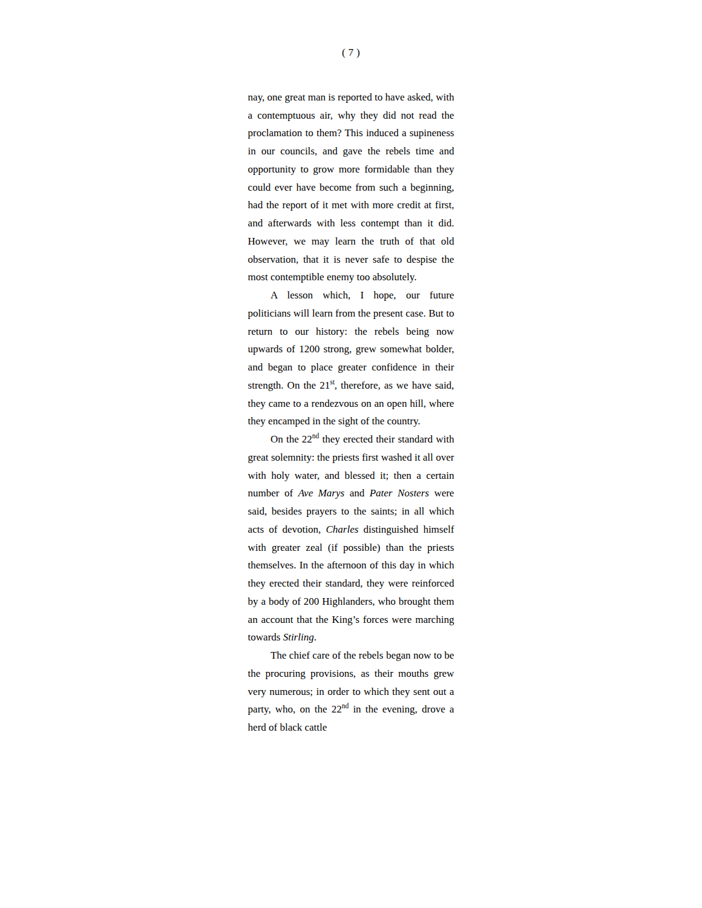( 7 )
nay, one great man is reported to have asked, with a contemptuous air, why they did not read the proclamation to them? This induced a supineness in our councils, and gave the rebels time and opportunity to grow more formidable than they could ever have become from such a beginning, had the report of it met with more credit at first, and afterwards with less contempt than it did. However, we may learn the truth of that old observation, that it is never safe to despise the most contemptible enemy too absolutely.
A lesson which, I hope, our future politicians will learn from the present case. But to return to our history: the rebels being now upwards of 1200 strong, grew somewhat bolder, and began to place greater confidence in their strength. On the 21st, therefore, as we have said, they came to a rendezvous on an open hill, where they encamped in the sight of the country.
On the 22nd they erected their standard with great solemnity: the priests first washed it all over with holy water, and blessed it; then a certain number of Ave Marys and Pater Nosters were said, besides prayers to the saints; in all which acts of devotion, Charles distinguished himself with greater zeal (if possible) than the priests themselves. In the afternoon of this day in which they erected their standard, they were reinforced by a body of 200 Highlanders, who brought them an account that the King’s forces were marching towards Stirling.
The chief care of the rebels began now to be the procuring provisions, as their mouths grew very numerous; in order to which they sent out a party, who, on the 22nd in the evening, drove a herd of black cattle